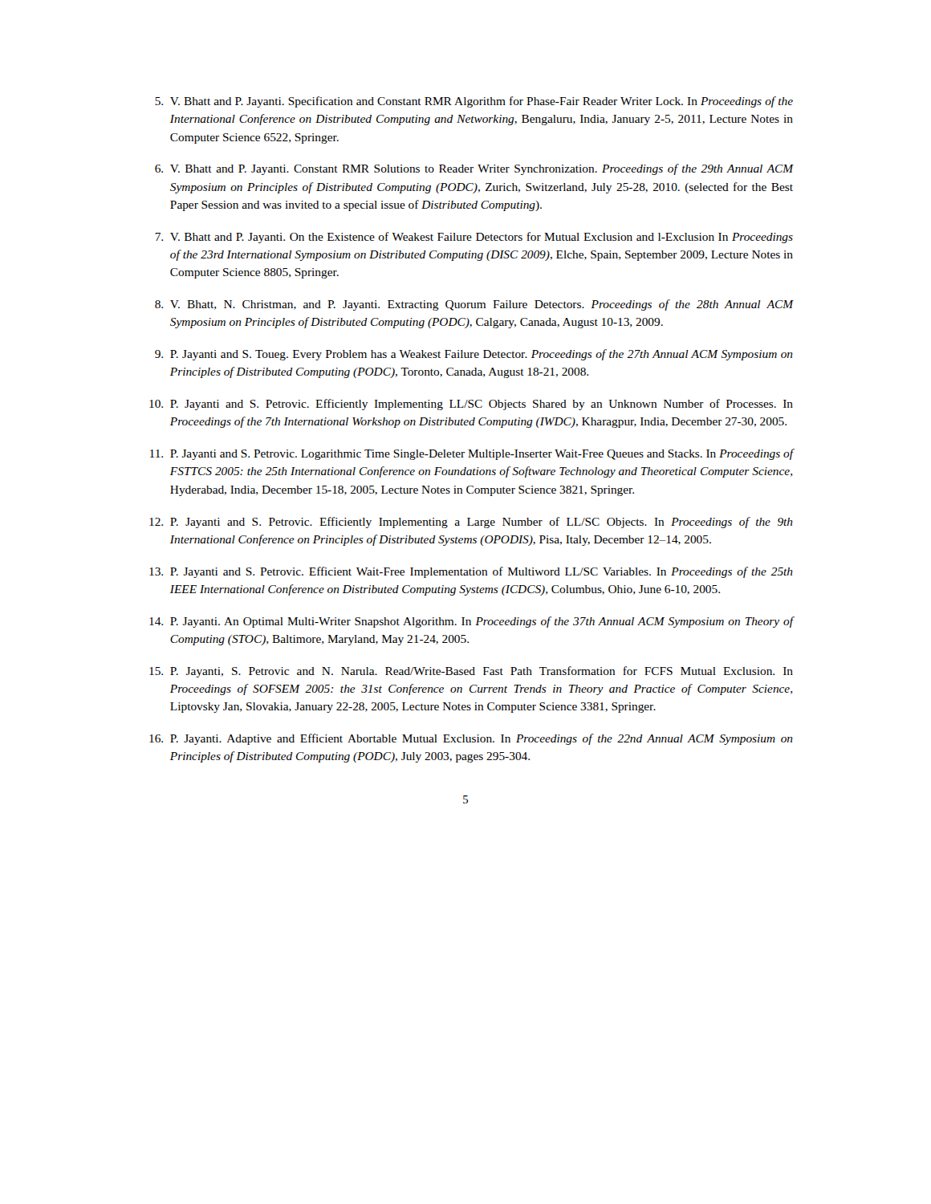5. V. Bhatt and P. Jayanti. Specification and Constant RMR Algorithm for Phase-Fair Reader Writer Lock. In Proceedings of the International Conference on Distributed Computing and Networking, Bengaluru, India, January 2-5, 2011, Lecture Notes in Computer Science 6522, Springer.
6. V. Bhatt and P. Jayanti. Constant RMR Solutions to Reader Writer Synchronization. Proceedings of the 29th Annual ACM Symposium on Principles of Distributed Computing (PODC), Zurich, Switzerland, July 25-28, 2010. (selected for the Best Paper Session and was invited to a special issue of Distributed Computing).
7. V. Bhatt and P. Jayanti. On the Existence of Weakest Failure Detectors for Mutual Exclusion and l-Exclusion In Proceedings of the 23rd International Symposium on Distributed Computing (DISC 2009), Elche, Spain, September 2009, Lecture Notes in Computer Science 8805, Springer.
8. V. Bhatt, N. Christman, and P. Jayanti. Extracting Quorum Failure Detectors. Proceedings of the 28th Annual ACM Symposium on Principles of Distributed Computing (PODC), Calgary, Canada, August 10-13, 2009.
9. P. Jayanti and S. Toueg. Every Problem has a Weakest Failure Detector. Proceedings of the 27th Annual ACM Symposium on Principles of Distributed Computing (PODC), Toronto, Canada, August 18-21, 2008.
10. P. Jayanti and S. Petrovic. Efficiently Implementing LL/SC Objects Shared by an Unknown Number of Processes. In Proceedings of the 7th International Workshop on Distributed Computing (IWDC), Kharagpur, India, December 27-30, 2005.
11. P. Jayanti and S. Petrovic. Logarithmic Time Single-Deleter Multiple-Inserter Wait-Free Queues and Stacks. In Proceedings of FSTTCS 2005: the 25th International Conference on Foundations of Software Technology and Theoretical Computer Science, Hyderabad, India, December 15-18, 2005, Lecture Notes in Computer Science 3821, Springer.
12. P. Jayanti and S. Petrovic. Efficiently Implementing a Large Number of LL/SC Objects. In Proceedings of the 9th International Conference on Principles of Distributed Systems (OPODIS), Pisa, Italy, December 12–14, 2005.
13. P. Jayanti and S. Petrovic. Efficient Wait-Free Implementation of Multiword LL/SC Variables. In Proceedings of the 25th IEEE International Conference on Distributed Computing Systems (ICDCS), Columbus, Ohio, June 6-10, 2005.
14. P. Jayanti. An Optimal Multi-Writer Snapshot Algorithm. In Proceedings of the 37th Annual ACM Symposium on Theory of Computing (STOC), Baltimore, Maryland, May 21-24, 2005.
15. P. Jayanti, S. Petrovic and N. Narula. Read/Write-Based Fast Path Transformation for FCFS Mutual Exclusion. In Proceedings of SOFSEM 2005: the 31st Conference on Current Trends in Theory and Practice of Computer Science, Liptovsky Jan, Slovakia, January 22-28, 2005, Lecture Notes in Computer Science 3381, Springer.
16. P. Jayanti. Adaptive and Efficient Abortable Mutual Exclusion. In Proceedings of the 22nd Annual ACM Symposium on Principles of Distributed Computing (PODC), July 2003, pages 295-304.
5